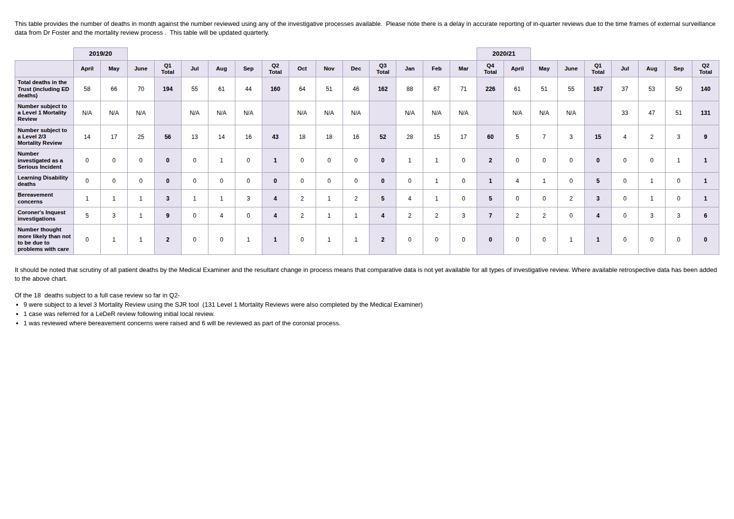This table provides the number of deaths in month against the number reviewed using any of the investigative processes available. Please note there is a delay in accurate reporting of in-quarter reviews due to the time frames of external surveillance data from Dr Foster and the mortality review process . This table will be updated quarterly.
| | 2019/20 | | 2020/21 | |
| --- | --- | --- | --- | --- |
| | April | May | June | Q1 Total | Jul | Aug | Sep | Q2 Total | Oct | Nov | Dec | Q3 Total | Jan | Feb | Mar | Q4 Total | April | May | June | Q1 Total | Jul | Aug | Sep | Q2 Total |
| Total deaths in the Trust (including ED deaths) | 58 | 66 | 70 | 194 | 55 | 61 | 44 | 160 | 64 | 51 | 46 | 162 | 88 | 67 | 71 | 226 | 61 | 51 | 55 | 167 | 37 | 53 | 50 | 140 |
| Number subject to a Level 1 Mortality Review | N/A | N/A | N/A | | N/A | N/A | N/A | | N/A | N/A | N/A | | N/A | N/A | N/A | | N/A | N/A | N/A | | 33 | 47 | 51 | 131 |
| Number subject to a Level 2/3 Mortality Review | 14 | 17 | 25 | 56 | 13 | 14 | 16 | 43 | 18 | 18 | 16 | 52 | 28 | 15 | 17 | 60 | 5 | 7 | 3 | 15 | 4 | 2 | 3 | 9 |
| Number investigated as a Serious Incident | 0 | 0 | 0 | 0 | 0 | 1 | 0 | 1 | 0 | 0 | 0 | 0 | 1 | 1 | 0 | 2 | 0 | 0 | 0 | 0 | 0 | 0 | 1 | 1 |
| Learning Disability deaths | 0 | 0 | 0 | 0 | 0 | 0 | 0 | 0 | 0 | 0 | 0 | 0 | 0 | 1 | 0 | 1 | 4 | 1 | 0 | 5 | 0 | 1 | 0 | 1 |
| Bereavement concerns | 1 | 1 | 1 | 3 | 1 | 1 | 3 | 4 | 2 | 1 | 2 | 5 | 4 | 1 | 0 | 5 | 0 | 0 | 2 | 3 | 0 | 1 | 0 | 1 |
| Coroner's Inquest investigations | 5 | 3 | 1 | 9 | 0 | 4 | 0 | 4 | 2 | 1 | 1 | 4 | 2 | 2 | 3 | 7 | 2 | 2 | 0 | 4 | 0 | 3 | 3 | 6 |
| Number thought more likely than not to be due to problems with care | 0 | 1 | 1 | 2 | 0 | 0 | 1 | 1 | 0 | 1 | 1 | 2 | 0 | 0 | 0 | 0 | 0 | 0 | 1 | 1 | 0 | 0 | 0 | 0 |
It should be noted that scrutiny of all patient deaths by the Medical Examiner and the resultant change in process means that comparative data is not yet available for all types of investigative review. Where available retrospective data has been added to the above chart.
Of the 18 deaths subject to a full case review so far in Q2-
9 were subject to a level 3 Mortality Review using the SJR tool (131 Level 1 Mortality Reviews were also completed by the Medical Examiner)
1 case was referred for a LeDeR review following initial local review.
1 was reviewed where bereavement concerns were raised and 6 will be reviewed as part of the coronial process.